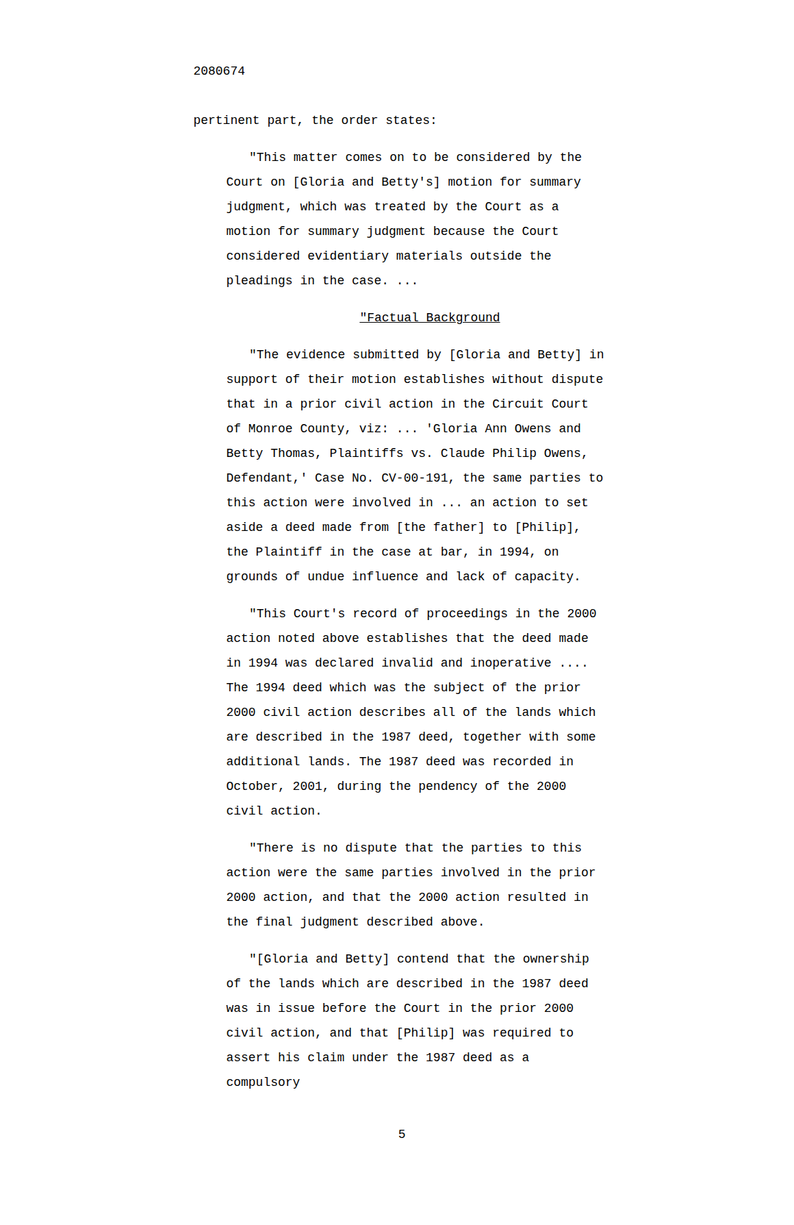2080674
pertinent part, the order states:
"This matter comes on to be considered by the Court on [Gloria and Betty's] motion for summary judgment, which was treated by the Court as a motion for summary judgment because the Court considered evidentiary materials outside the pleadings in the case. ...
"Factual Background
"The evidence submitted by [Gloria and Betty] in support of their motion establishes without dispute that in a prior civil action in the Circuit Court of Monroe County, viz: ... 'Gloria Ann Owens and Betty Thomas, Plaintiffs vs. Claude Philip Owens, Defendant,' Case No. CV-00-191, the same parties to this action were involved in ... an action to set aside a deed made from [the father] to [Philip], the Plaintiff in the case at bar, in 1994, on grounds of undue influence and lack of capacity.
"This Court's record of proceedings in the 2000 action noted above establishes that the deed made in 1994 was declared invalid and inoperative .... The 1994 deed which was the subject of the prior 2000 civil action describes all of the lands which are described in the 1987 deed, together with some additional lands. The 1987 deed was recorded in October, 2001, during the pendency of the 2000 civil action.
"There is no dispute that the parties to this action were the same parties involved in the prior 2000 action, and that the 2000 action resulted in the final judgment described above.
"[Gloria and Betty] contend that the ownership of the lands which are described in the 1987 deed was in issue before the Court in the prior 2000 civil action, and that [Philip] was required to assert his claim under the 1987 deed as a compulsory
5